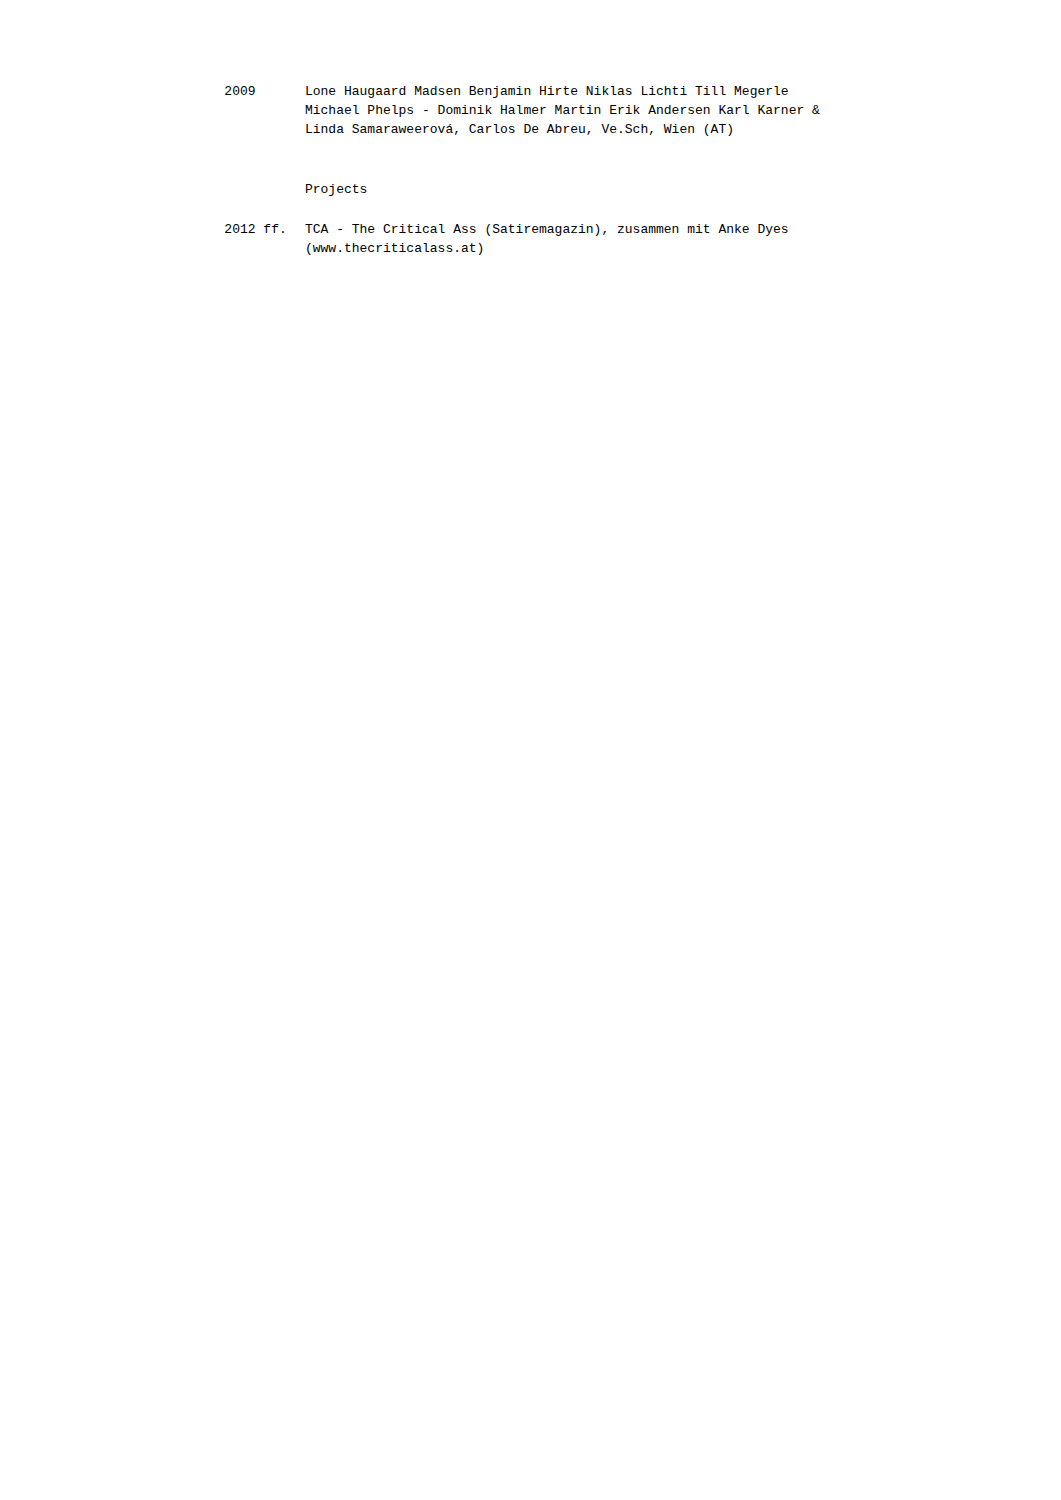2009
Lone Haugaard Madsen Benjamin Hirte Niklas Lichti Till Megerle Michael Phelps - Dominik Halmer Martin Erik Andersen Karl Karner & Linda Samaraweerová, Carlos De Abreu, Ve.Sch, Wien (AT)
Projects
2012 ff.
TCA - The Critical Ass (Satiremagazin), zusammen mit Anke Dyes
(www.thecriticalass.at)